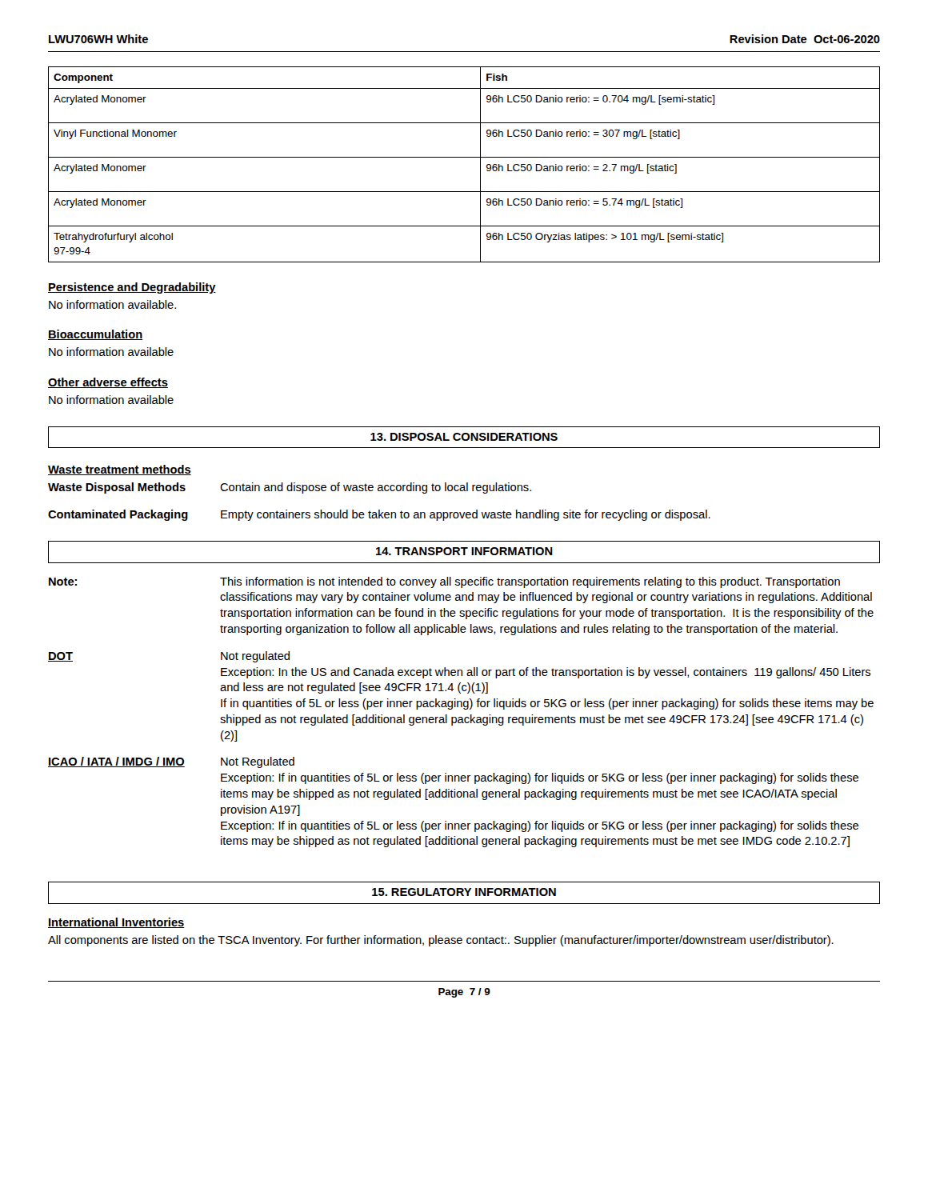LWU706WH White Revision Date Oct-06-2020
| Component | Fish |
| --- | --- |
| Acrylated Monomer | 96h LC50 Danio rerio: = 0.704 mg/L [semi-static] |
| Vinyl Functional Monomer | 96h LC50 Danio rerio: = 307 mg/L [static] |
| Acrylated Monomer | 96h LC50 Danio rerio: = 2.7 mg/L [static] |
| Acrylated Monomer | 96h LC50 Danio rerio: = 5.74 mg/L [static] |
| Tetrahydrofurfuryl alcohol 97-99-4 | 96h LC50 Oryzias latipes: > 101 mg/L [semi-static] |
Persistence and Degradability
No information available.
Bioaccumulation
No information available
Other adverse effects
No information available
13. DISPOSAL CONSIDERATIONS
Waste treatment methods
Waste Disposal Methods
Contain and dispose of waste according to local regulations.
Contaminated Packaging
Empty containers should be taken to an approved waste handling site for recycling or disposal.
14. TRANSPORT INFORMATION
Note:
This information is not intended to convey all specific transportation requirements relating to this product. Transportation classifications may vary by container volume and may be influenced by regional or country variations in regulations. Additional transportation information can be found in the specific regulations for your mode of transportation. It is the responsibility of the transporting organization to follow all applicable laws, regulations and rules relating to the transportation of the material.
DOT
Not regulated
Exception: In the US and Canada except when all or part of the transportation is by vessel, containers 119 gallons/ 450 Liters and less are not regulated [see 49CFR 171.4 (c)(1)]
If in quantities of 5L or less (per inner packaging) for liquids or 5KG or less (per inner packaging) for solids these items may be shipped as not regulated [additional general packaging requirements must be met see 49CFR 173.24] [see 49CFR 171.4 (c)(2)]
ICAO / IATA / IMDG / IMO
Not Regulated
Exception: If in quantities of 5L or less (per inner packaging) for liquids or 5KG or less (per inner packaging) for solids these items may be shipped as not regulated [additional general packaging requirements must be met see ICAO/IATA special provision A197]
Exception: If in quantities of 5L or less (per inner packaging) for liquids or 5KG or less (per inner packaging) for solids these items may be shipped as not regulated [additional general packaging requirements must be met see IMDG code 2.10.2.7]
15. REGULATORY INFORMATION
International Inventories
All components are listed on the TSCA Inventory. For further information, please contact:. Supplier (manufacturer/importer/downstream user/distributor).
Page 7 / 9